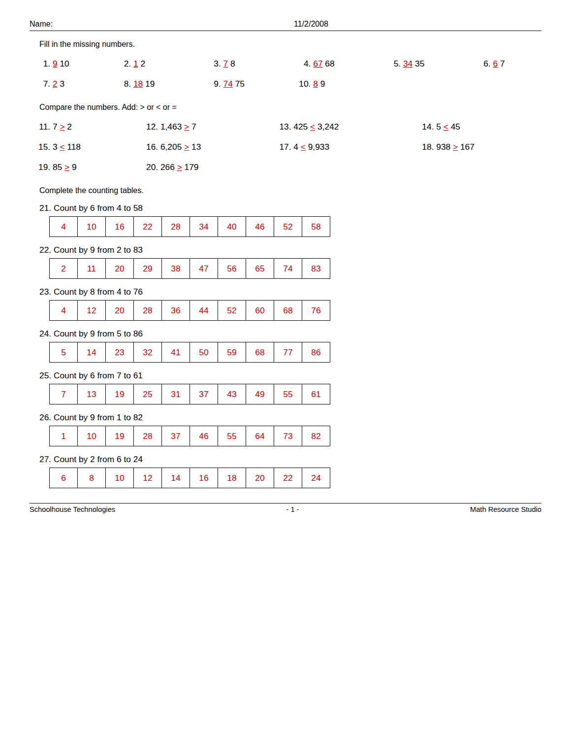Name:
11/2/2008
Fill in the missing numbers.
| 1. 9 10 | 2. 1 2 | 3. 7 8 | 4. 67 68 | 5. 34 35 | 6. 6 7 |
| 7. 2 3 | 8. 18 19 | 9. 74 75 | 10. 8 9 | | |
Compare the numbers. Add: > or < or =
| 11. 7 > 2 | 12. 1,463 > 7 | 13. 425 < 3,242 | 14. 5 < 45 |
| 15. 3 < 118 | 16. 6,205 > 13 | 17. 4 < 9,933 | 18. 938 > 167 |
| 19. 85 > 9 | 20. 266 > 179 | | |
Complete the counting tables.
21. Count by 6 from 4 to 58
| 4 | 10 | 16 | 22 | 28 | 34 | 40 | 46 | 52 | 58 |
22. Count by 9 from 2 to 83
| 2 | 11 | 20 | 29 | 38 | 47 | 56 | 65 | 74 | 83 |
23. Count by 8 from 4 to 76
| 4 | 12 | 20 | 28 | 36 | 44 | 52 | 60 | 68 | 76 |
24. Count by 9 from 5 to 86
| 5 | 14 | 23 | 32 | 41 | 50 | 59 | 68 | 77 | 86 |
25. Count by 6 from 7 to 61
| 7 | 13 | 19 | 25 | 31 | 37 | 43 | 49 | 55 | 61 |
26. Count by 9 from 1 to 82
| 1 | 10 | 19 | 28 | 37 | 46 | 55 | 64 | 73 | 82 |
27. Count by 2 from 6 to 24
| 6 | 8 | 10 | 12 | 14 | 16 | 18 | 20 | 22 | 24 |
Schoolhouse Technologies
- 1 -
Math Resource Studio